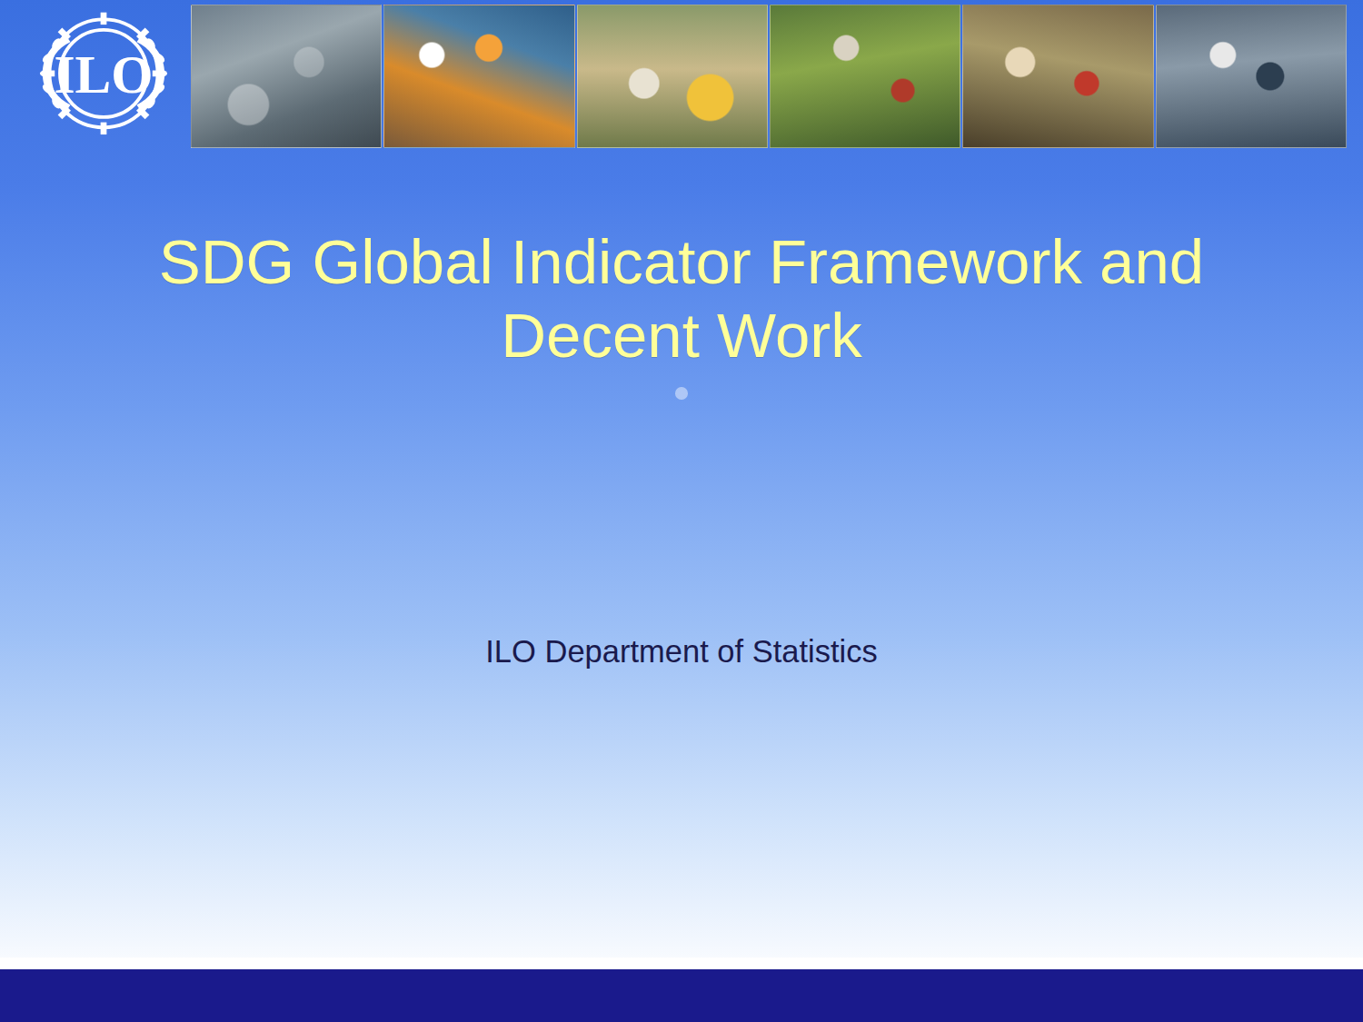ILO
SDG Global Indicator Framework and Decent Work
ILO Department of Statistics